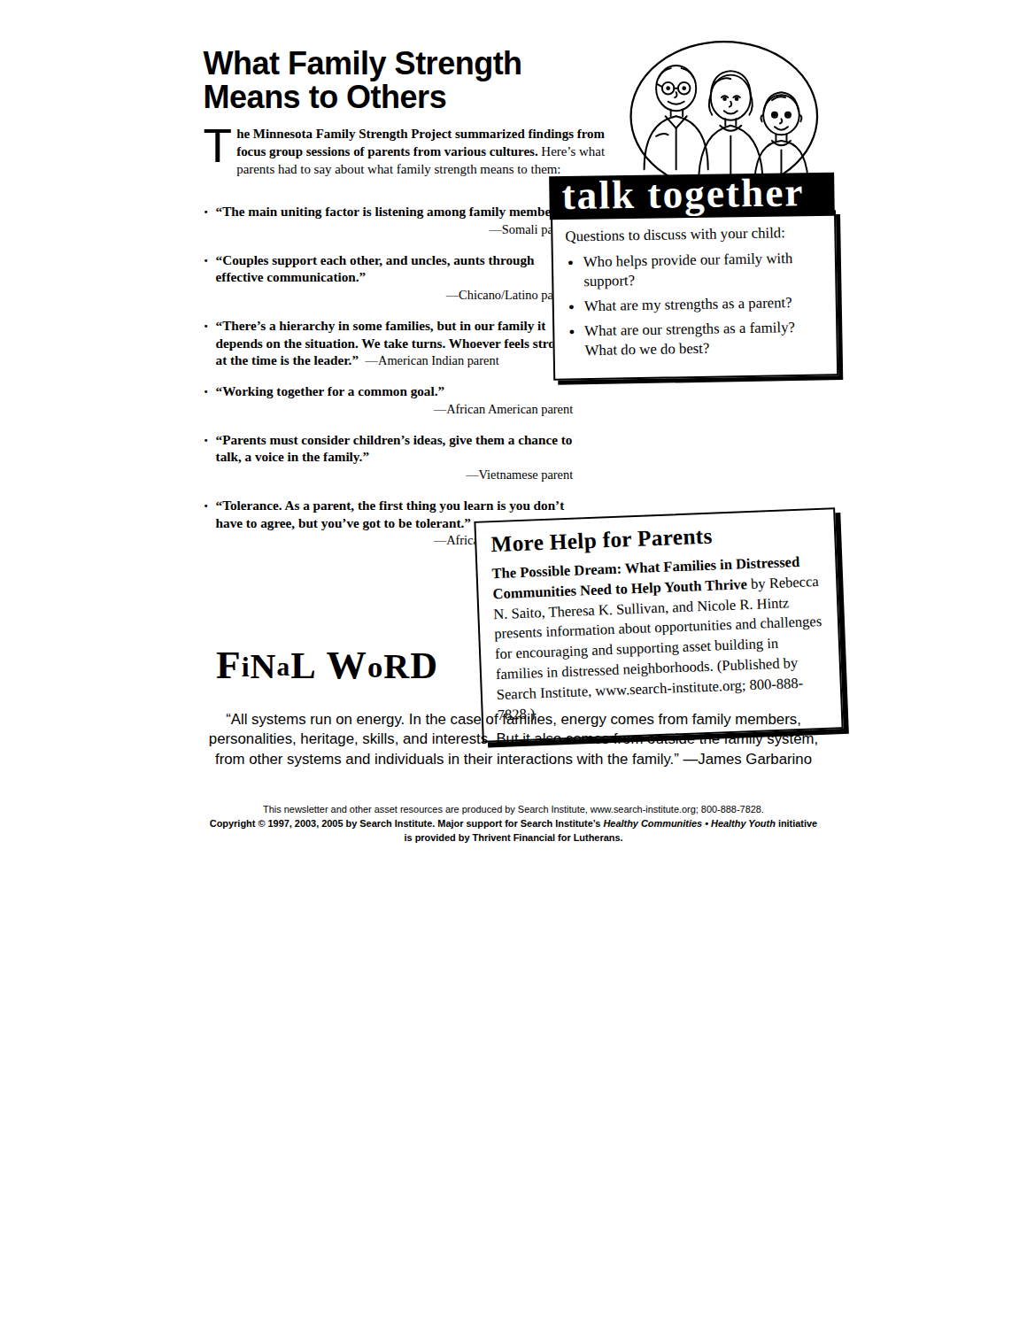What Family Strength
Means to Others
The Minnesota Family Strength Project summarized findings from focus group sessions of parents from various cultures. Here’s what parents had to say about what family strength means to them:
“The main uniting factor is listening among family members.” —Somali parent
“Couples support each other, and uncles, aunts through effective communication.” —Chicano/Latino parent
“There’s a hierarchy in some families, but in our family it depends on the situation. We take turns. Whoever feels strong at the time is the leader.” —American Indian parent
“Working together for a common goal.” —African American parent
“Parents must consider children’s ideas, give them a chance to talk, a voice in the family.” —Vietnamese parent
“Tolerance. As a parent, the first thing you learn is you don’t have to agree, but you’ve got to be tolerant.” —African American parent
talk together
Questions to discuss with your child:
Who helps provide our family with support?
What are my strengths as a parent?
What are our strengths as a family? What do we do best?
More Help for Parents
The Possible Dream: What Families in Distressed Communities Need to Help Youth Thrive by Rebecca N. Saito, Theresa K. Sullivan, and Nicole R. Hintz presents information about opportunities and challenges for encouraging and supporting asset building in families in distressed neighborhoods. (Published by Search Institute, www.search-institute.org; 800-888-7828.)
FiNaL WoRD
“All systems run on energy. In the case of families, energy comes from family members, personalities, heritage, skills, and interests. But it also comes from outside the family system, from other systems and individuals in their interactions with the family.” —James Garbarino
This newsletter and other asset resources are produced by Search Institute, www.search-institute.org; 800-888-7828.
Copyright © 1997, 2003, 2005 by Search Institute. Major support for Search Institute’s Healthy Communities • Healthy Youth initiative
is provided by Thrivent Financial for Lutherans.